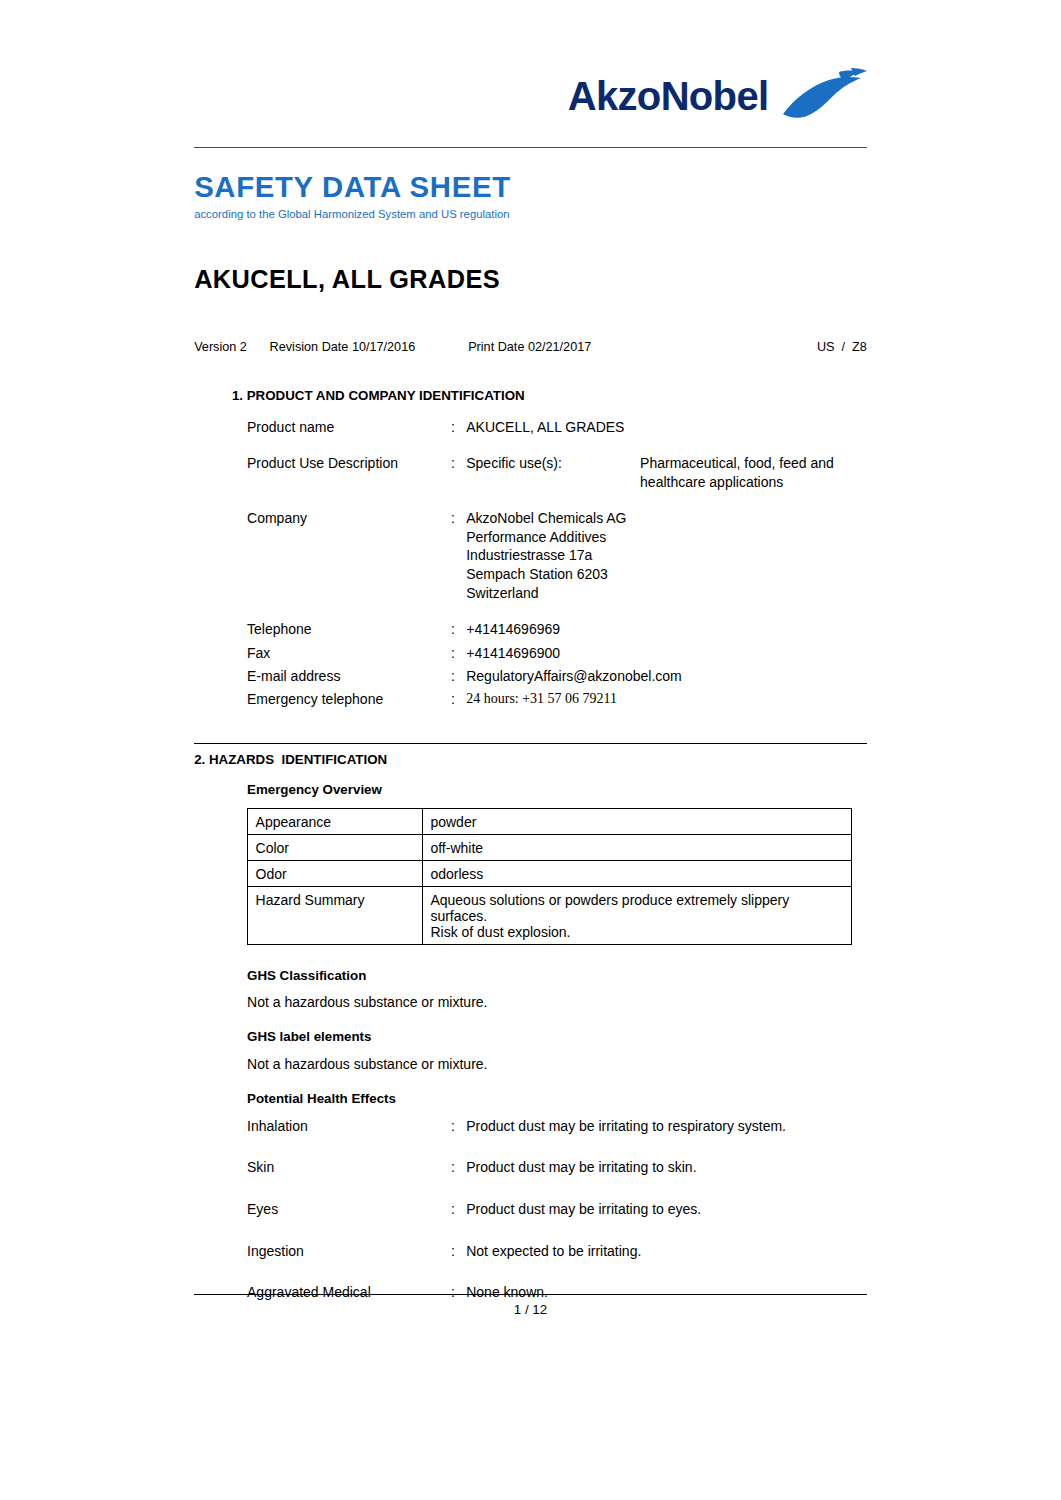AkzoNobel
SAFETY DATA SHEET
according to the Global Harmonized System and US regulation
AKUCELL, ALL GRADES
Version 2 Revision Date 10/17/2016 Print Date 02/21/2017 US / Z8
1. PRODUCT AND COMPANY IDENTIFICATION
Product name
:
AKUCELL, ALL GRADES
Product Use Description
:
Specific use(s):
Pharmaceutical, food, feed and healthcare applications
Company
:
AkzoNobel Chemicals AG Performance Additives Industriestrasse 17a Sempach Station 6203 Switzerland
Telephone
:
+41414696969
Fax
:
+41414696900
E-mail address
:
RegulatoryAffairs@akzonobel.com
Emergency telephone
:
24 hours: +31 57 06 79211
2. HAZARDS IDENTIFICATION
Emergency Overview
| Appearance | powder |
| Color | off-white |
| Odor | odorless |
| Hazard Summary | Aqueous solutions or powders produce extremely slippery surfaces. Risk of dust explosion. |
GHS Classification
Not a hazardous substance or mixture.
GHS label elements
Not a hazardous substance or mixture.
Potential Health Effects
Inhalation
:
Product dust may be irritating to respiratory system.
Skin
:
Product dust may be irritating to skin.
Eyes
:
Product dust may be irritating to eyes.
Ingestion
:
Not expected to be irritating.
Aggravated Medical
:
None known.
1 / 12